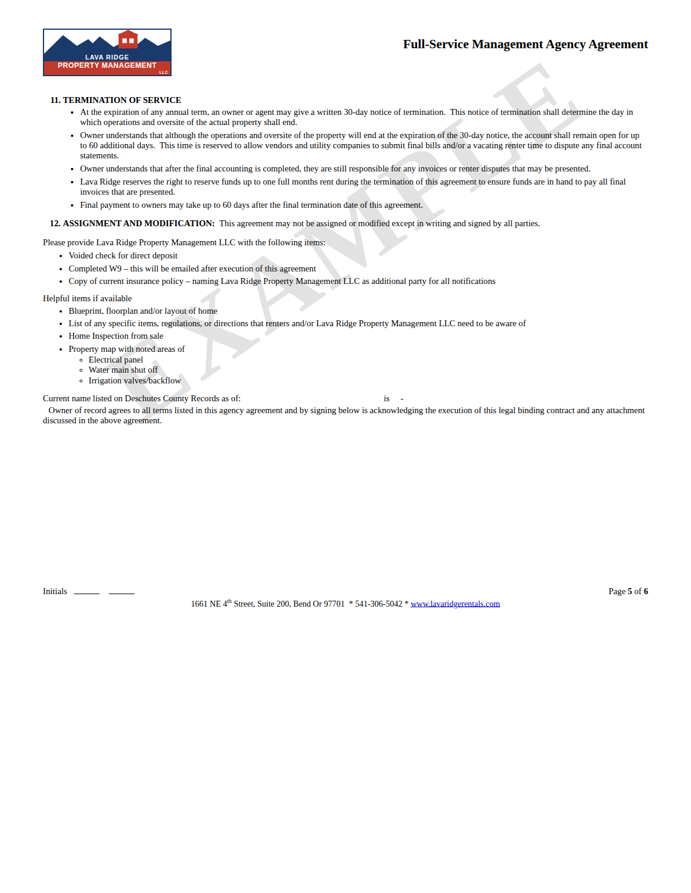EXAMPLE
LAVA RIDGE PROPERTY MANAGEMENT LLC
Full-Service Management Agency Agreement
TERMINATION OF SERVICE
At the expiration of any annual term, an owner or agent may give a written 30-day notice of termination. This notice of termination shall determine the day in which operations and oversite of the actual property shall end.
Owner understands that although the operations and oversite of the property will end at the expiration of the 30-day notice, the account shall remain open for up to 60 additional days. This time is reserved to allow vendors and utility companies to submit final bills and/or a vacating renter time to dispute any final account statements.
Owner understands that after the final accounting is completed, they are still responsible for any invoices or renter disputes that may be presented.
Lava Ridge reserves the right to reserve funds up to one full months rent during the termination of this agreement to ensure funds are in hand to pay all final invoices that are presented.
Final payment to owners may take up to 60 days after the final termination date of this agreement.
ASSIGNMENT AND MODIFICATION: This agreement may not be assigned or modified except in writing and signed by all parties.
Please provide Lava Ridge Property Management LLC with the following items:
Voided check for direct deposit
Completed W9 – this will be emailed after execution of this agreement
Copy of current insurance policy – naming Lava Ridge Property Management LLC as additional party for all notifications
Helpful items if available
Blueprint, floorplan and/or layout of home
List of any specific items, regulations, or directions that renters and/or Lava Ridge Property Management LLC need to be aware of
Home Inspection from sale
Property map with noted areas of
Electrical panel
Water main shut off
Irrigation valves/backflow
Current name listed on Deschutes County Records as of: is -
Owner of record agrees to all terms listed in this agency agreement and by signing below is acknowledging the execution of this legal binding contract and any attachment discussed in the above agreement.
Initials Page 5 of 6
1661 NE 4th Street, Suite 200, Bend Or 97701 * 541-306-5042 * www.lavaridgerentals.com